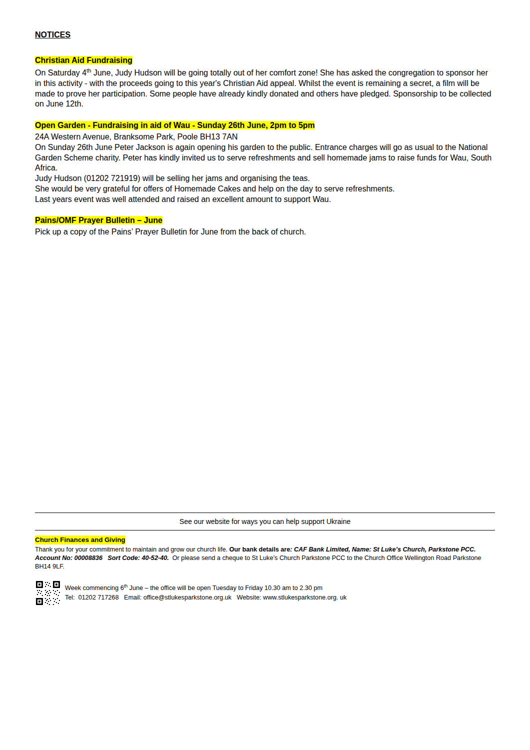NOTICES
Christian Aid Fundraising
On Saturday 4th June, Judy Hudson will be going totally out of her comfort zone! She has asked the congregation to sponsor her in this activity - with the proceeds going to this year's Christian Aid appeal. Whilst the event is remaining a secret, a film will be made to prove her participation. Some people have already kindly donated and others have pledged. Sponsorship to be collected on June 12th.
Open Garden - Fundraising in aid of Wau - Sunday 26th June, 2pm to 5pm
24A Western Avenue, Branksome Park, Poole BH13 7AN
On Sunday 26th June Peter Jackson is again opening his garden to the public. Entrance charges will go as usual to the National Garden Scheme charity. Peter has kindly invited us to serve refreshments and sell homemade jams to raise funds for Wau, South Africa.
Judy Hudson (01202 721919) will be selling her jams and organising the teas.
She would be very grateful for offers of Homemade Cakes and help on the day to serve refreshments.
Last years event was well attended and raised an excellent amount to support Wau.
Pains/OMF Prayer Bulletin – June
Pick up a copy of the Pains’ Prayer Bulletin for June from the back of church.
See our website for ways you can help support Ukraine
Church Finances and Giving
Thank you for your commitment to maintain and grow our church life. Our bank details are: CAF Bank Limited, Name: St Luke’s Church, Parkstone PCC. Account No: 00008836 Sort Code: 40-52-40. Or please send a cheque to St Luke’s Church Parkstone PCC to the Church Office Wellington Road Parkstone BH14 9LF.
| | Week commencing 6 th June – the office will be open Tuesday to Friday 10.30 am to 2.30 pm Tel: 01202 717268 Email: office@stlukesparkstone.org.uk Website: www.stlukesparkstone.org. uk |